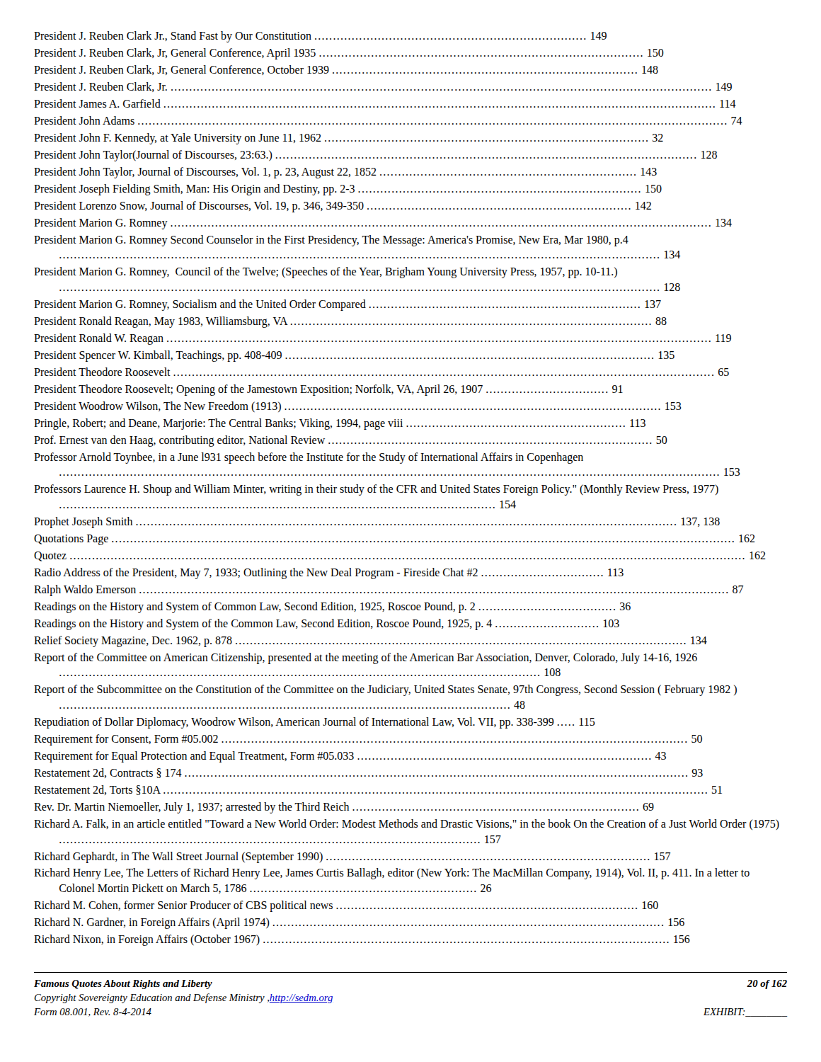President J. Reuben Clark Jr., Stand Fast by Our Constitution ......................................................................... 149
President J. Reuben Clark, Jr, General Conference, April 1935 ....................................................................................... 150
President J. Reuben Clark, Jr, General Conference, October 1939 .................................................................................. 148
President J. Reuben Clark, Jr. ................................................................................................................................................. 149
President James A. Garfield .................................................................................................................................................... 114
President John Adams .............................................................................................................................................................. 74
President John F. Kennedy, at Yale University on June 11, 1962 ....................................................................................... 32
President John Taylor(Journal of Discourses, 23:63.) ................................................................................................................. 128
President John Taylor, Journal of Discourses, Vol. 1, p. 23, August 22, 1852 ..................................................................... 143
President Joseph Fielding Smith, Man: His Origin and Destiny, pp. 2-3 ............................................................................ 150
President Lorenzo Snow, Journal of Discourses, Vol. 19, p. 346, 349-350 ....................................................................... 142
President Marion G. Romney ................................................................................................................................................. 134
President Marion G. Romney Second Counselor in the First Presidency, The Message: America's Promise, New Era, Mar 1980, p.4 ................................................................................................................................................................. 134
President Marion G. Romney, Council of the Twelve; (Speeches of the Year, Brigham Young University Press, 1957, pp. 10-11.) ................................................................................................................................................................. 128
President Marion G. Romney, Socialism and the United Order Compared ......................................................................... 137
President Ronald Reagan, May 1983, Williamsburg, VA ................................................................................................. 88
President Ronald W. Reagan .................................................................................................................................................. 119
President Spencer W. Kimball, Teachings, pp. 408-409 ................................................................................................... 135
President Theodore Roosevelt ................................................................................................................................................. 65
President Theodore Roosevelt; Opening of the Jamestown Exposition; Norfolk, VA, April 26, 1907 ................................. 91
President Woodrow Wilson, The New Freedom (1913) ..................................................................................................... 153
Pringle, Robert; and Deane, Marjorie: The Central Banks; Viking, 1994, page viii ........................................................... 113
Prof. Ernest van den Haag, contributing editor, National Review ....................................................................................... 50
Professor Arnold Toynbee, in a June l931 speech before the Institute for the Study of International Affairs in Copenhagen ................................................................................................................................................................................. 153
Professors Laurence H. Shoup and William Minter, writing in their study of the CFR and United States Foreign Policy." (Monthly Review Press, 1977) ..................................................................................................................... 154
Prophet Joseph Smith ................................................................................................................................................. 137, 138
Quotations Page ....................................................................................................................................................................... 162
Quotez ..................................................................................................................................................................................... 162
Radio Address of the President, May 7, 1933; Outlining the New Deal Program - Fireside Chat #2 ................................. 113
Ralph Waldo Emerson .............................................................................................................................................................. 87
Readings on the History and System of Common Law, Second Edition, 1925, Roscoe Pound, p. 2 ..................................... 36
Readings on the History and System of the Common Law, Second Edition, Roscoe Pound, 1925, p. 4 ............................ 103
Relief Society Magazine, Dec. 1962, p. 878 ......................................................................................................................... 134
Report of the Committee on American Citizenship, presented at the meeting of the American Bar Association, Denver, Colorado, July 14-16, 1926 ................................................................................................................................. 108
Report of the Subcommittee on the Constitution of the Committee on the Judiciary, United States Senate, 97th Congress, Second Session ( February 1982 ) ......................................................................................................................... 48
Repudiation of Dollar Diplomacy, Woodrow Wilson, American Journal of International Law, Vol. VII, pp. 338-399 ..... 115
Requirement for Consent, Form #05.002 ............................................................................................................................. 50
Requirement for Equal Protection and Equal Treatment, Form #05.033 ............................................................................... 43
Restatement 2d, Contracts § 174 ....................................................................................................................................... 93
Restatement 2d, Torts §10A .................................................................................................................................................. 51
Rev. Dr. Martin Niemoeller, July 1, 1937; arrested by the Third Reich ............................................................................. 69
Richard A. Falk, in an article entitled "Toward a New World Order: Modest Methods and Drastic Visions," in the book On the Creation of a Just World Order (1975) ................................................................................................................. 157
Richard Gephardt, in The Wall Street Journal (September 1990) ....................................................................................... 157
Richard Henry Lee, The Letters of Richard Henry Lee, James Curtis Ballagh, editor (New York: The MacMillan Company, 1914), Vol. II, p. 411. In a letter to Colonel Mortin Pickett on March 5, 1786 ............................................................. 26
Richard M. Cohen, former Senior Producer of CBS political news ................................................................................. 160
Richard N. Gardner, in Foreign Affairs (April 1974) ......................................................................................................... 156
Richard Nixon, in Foreign Affairs (October 1967) ............................................................................................................. 156
Famous Quotes About Rights and Liberty 20 of 162
Copyright Sovereignty Education and Defense Ministry ,http://sedm.org
Form 08.001, Rev. 8-4-2014 EXHIBIT:________